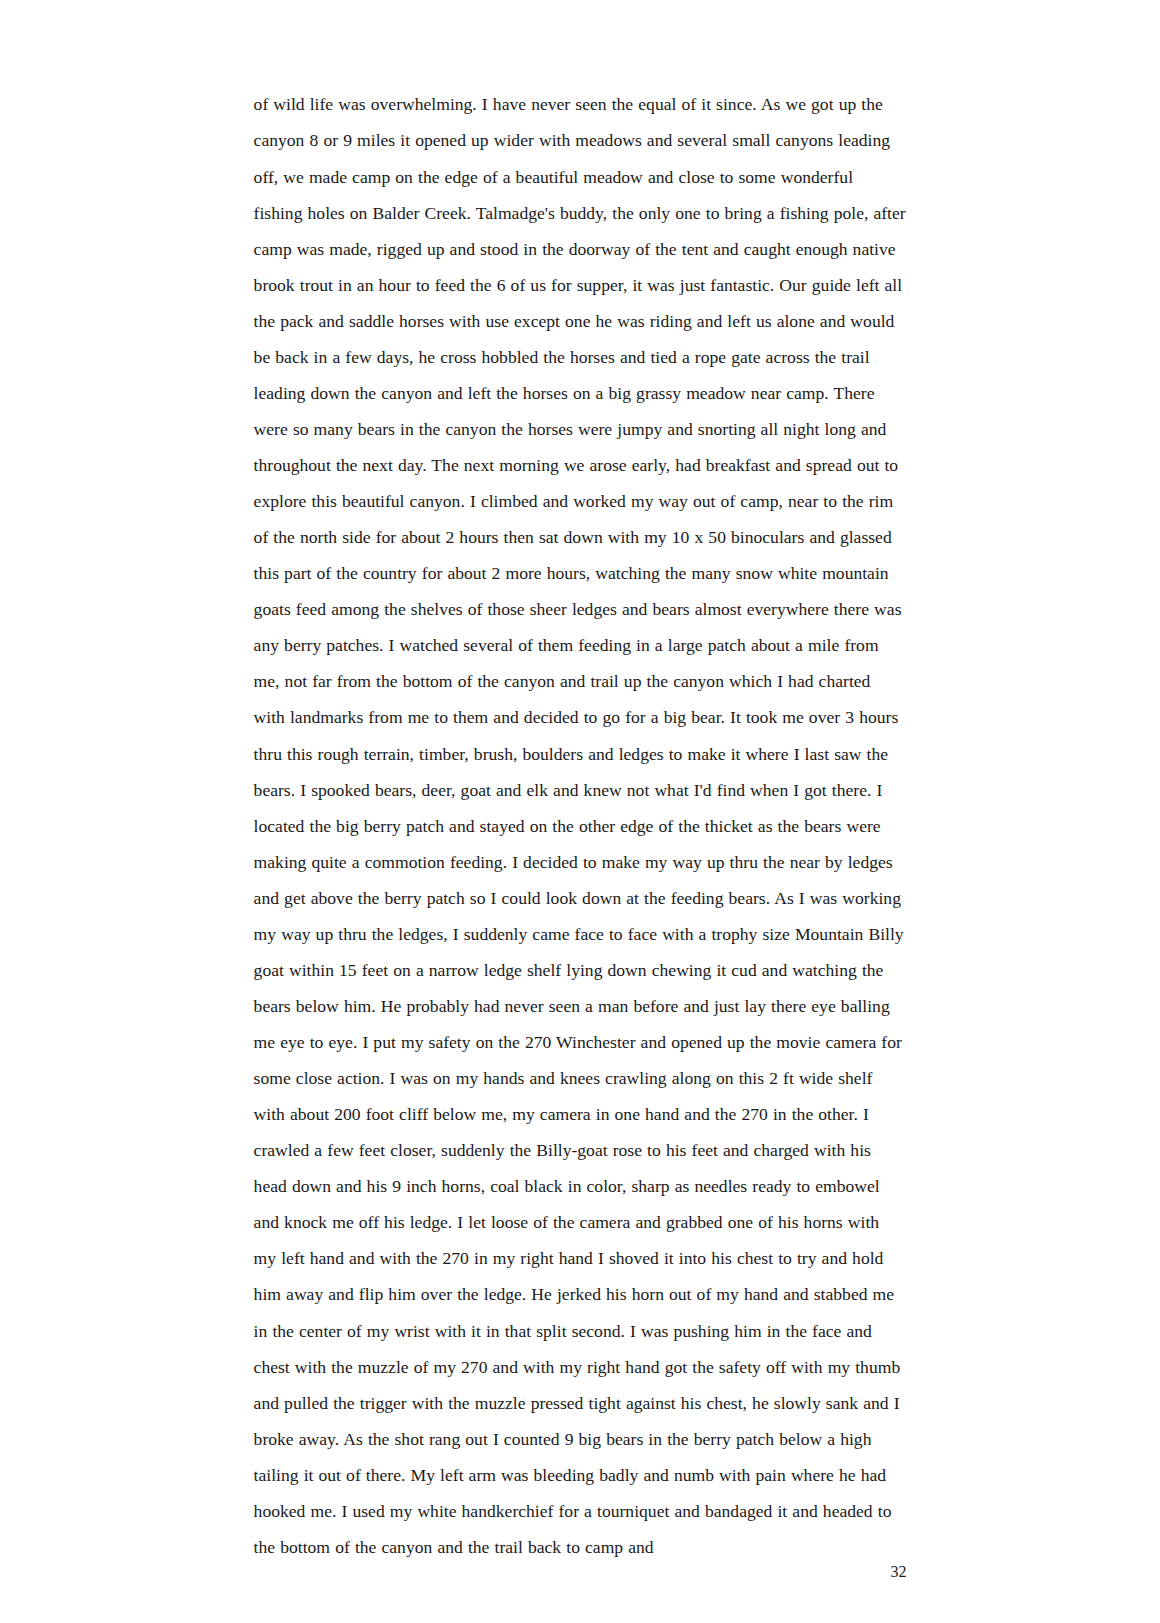of wild life was overwhelming. I have never seen the equal of it since. As we got up the canyon 8 or 9 miles it opened up wider with meadows and several small canyons leading off, we made camp on the edge of a beautiful meadow and close to some wonderful fishing holes on Balder Creek. Talmadge's buddy, the only one to bring a fishing pole, after camp was made, rigged up and stood in the doorway of the tent and caught enough native brook trout in an hour to feed the 6 of us for supper, it was just fantastic. Our guide left all the pack and saddle horses with use except one he was riding and left us alone and would be back in a few days, he cross hobbled the horses and tied a rope gate across the trail leading down the canyon and left the horses on a big grassy meadow near camp. There were so many bears in the canyon the horses were jumpy and snorting all night long and throughout the next day. The next morning we arose early, had breakfast and spread out to explore this beautiful canyon. I climbed and worked my way out of camp, near to the rim of the north side for about 2 hours then sat down with my 10 x 50 binoculars and glassed this part of the country for about 2 more hours, watching the many snow white mountain goats feed among the shelves of those sheer ledges and bears almost everywhere there was any berry patches. I watched several of them feeding in a large patch about a mile from me, not far from the bottom of the canyon and trail up the canyon which I had charted with landmarks from me to them and decided to go for a big bear. It took me over 3 hours thru this rough terrain, timber, brush, boulders and ledges to make it where I last saw the bears. I spooked bears, deer, goat and elk and knew not what I'd find when I got there. I located the big berry patch and stayed on the other edge of the thicket as the bears were making quite a commotion feeding. I decided to make my way up thru the near by ledges and get above the berry patch so I could look down at the feeding bears. As I was working my way up thru the ledges, I suddenly came face to face with a trophy size Mountain Billy goat within 15 feet on a narrow ledge shelf lying down chewing it cud and watching the bears below him. He probably had never seen a man before and just lay there eye balling me eye to eye. I put my safety on the 270 Winchester and opened up the movie camera for some close action. I was on my hands and knees crawling along on this 2 ft wide shelf with about 200 foot cliff below me, my camera in one hand and the 270 in the other. I crawled a few feet closer, suddenly the Billy-goat rose to his feet and charged with his head down and his 9 inch horns, coal black in color, sharp as needles ready to embowel and knock me off his ledge. I let loose of the camera and grabbed one of his horns with my left hand and with the 270 in my right hand I shoved it into his chest to try and hold him away and flip him over the ledge. He jerked his horn out of my hand and stabbed me in the center of my wrist with it in that split second. I was pushing him in the face and chest with the muzzle of my 270 and with my right hand got the safety off with my thumb and pulled the trigger with the muzzle pressed tight against his chest, he slowly sank and I broke away. As the shot rang out I counted 9 big bears in the berry patch below a high tailing it out of there. My left arm was bleeding badly and numb with pain where he had hooked me. I used my white handkerchief for a tourniquet and bandaged it and headed to the bottom of the canyon and the trail back to camp and
32